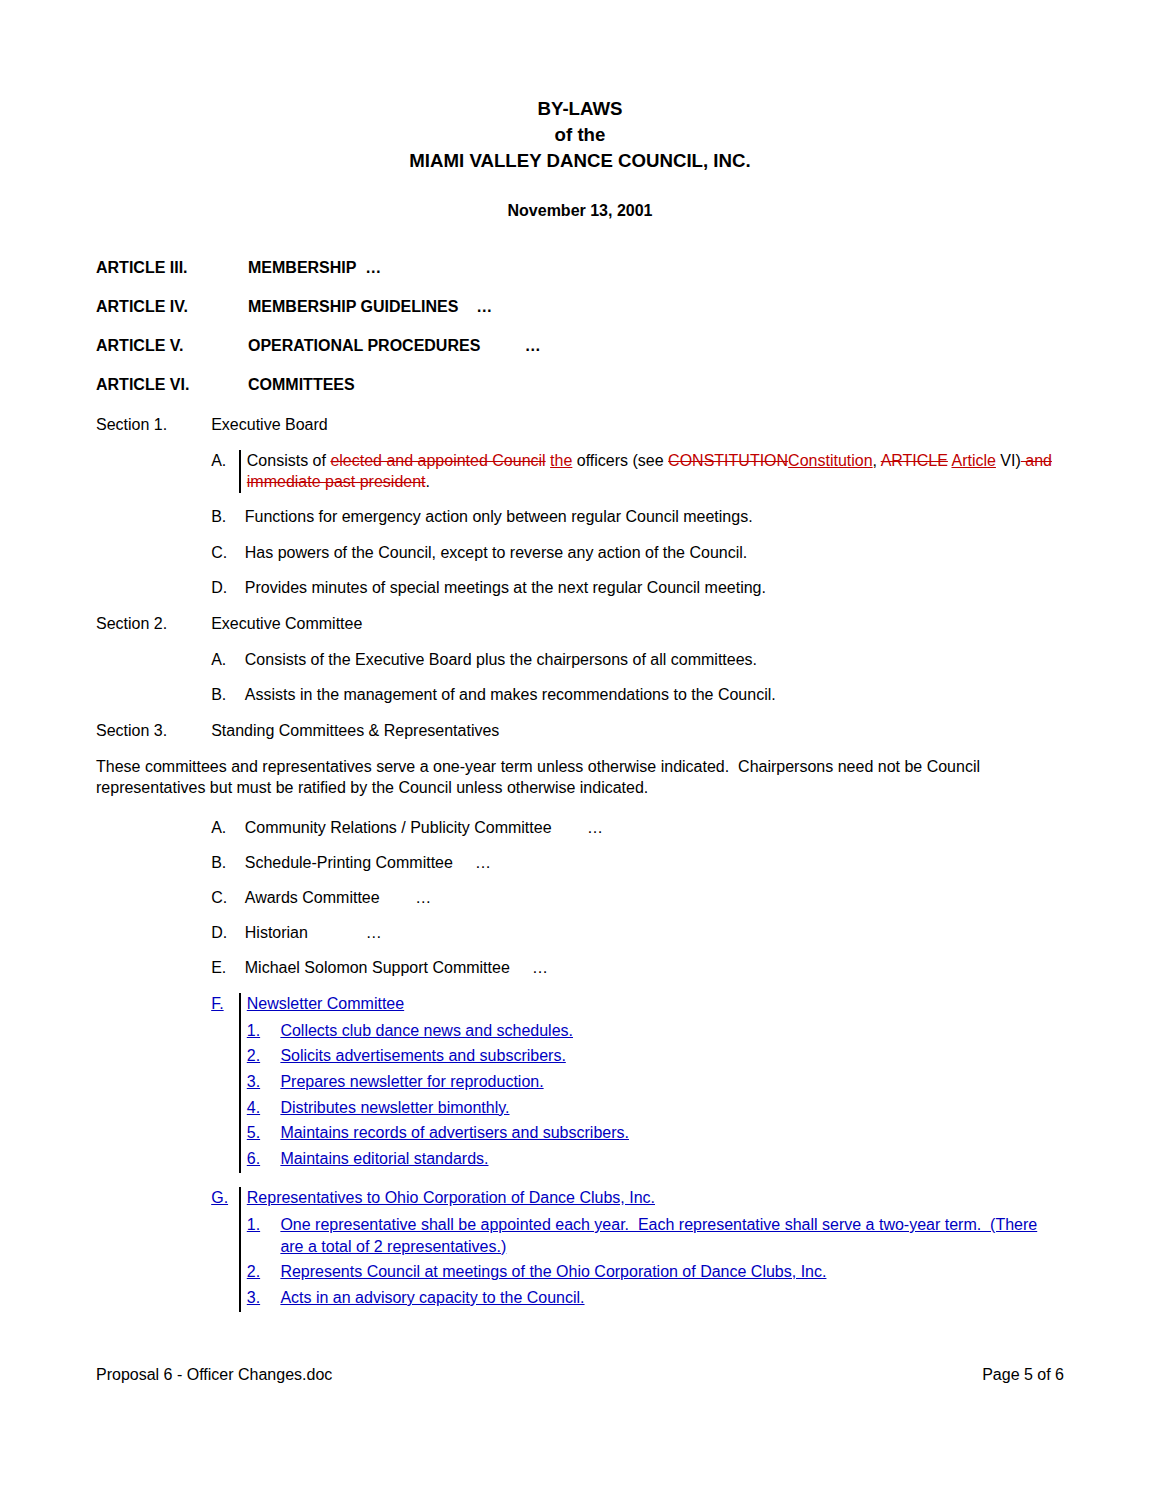BY-LAWS
of the
MIAMI VALLEY DANCE COUNCIL, INC.
November 13, 2001
ARTICLE III. MEMBERSHIP …
ARTICLE IV. MEMBERSHIP GUIDELINES …
ARTICLE V. OPERATIONAL PROCEDURES …
ARTICLE VI. COMMITTEES
Section 1. Executive Board
A. Consists of elected and appointed Council the officers (see CONSTITUTION Constitution, ARTICLE Article VI) and immediate past president.
B. Functions for emergency action only between regular Council meetings.
C. Has powers of the Council, except to reverse any action of the Council.
D. Provides minutes of special meetings at the next regular Council meeting.
Section 2. Executive Committee
A. Consists of the Executive Board plus the chairpersons of all committees.
B. Assists in the management of and makes recommendations to the Council.
Section 3. Standing Committees & Representatives
These committees and representatives serve a one-year term unless otherwise indicated. Chairpersons need not be Council representatives but must be ratified by the Council unless otherwise indicated.
A. Community Relations / Publicity Committee …
B. Schedule-Printing Committee …
C. Awards Committee …
D. Historian …
E. Michael Solomon Support Committee …
F. Newsletter Committee
1. Collects club dance news and schedules.
2. Solicits advertisements and subscribers.
3. Prepares newsletter for reproduction.
4. Distributes newsletter bimonthly.
5. Maintains records of advertisers and subscribers.
6. Maintains editorial standards.
G. Representatives to Ohio Corporation of Dance Clubs, Inc.
1. One representative shall be appointed each year. Each representative shall serve a two-year term. (There are a total of 2 representatives.)
2. Represents Council at meetings of the Ohio Corporation of Dance Clubs, Inc.
3. Acts in an advisory capacity to the Council.
Proposal 6 - Officer Changes.doc Page 5 of 6